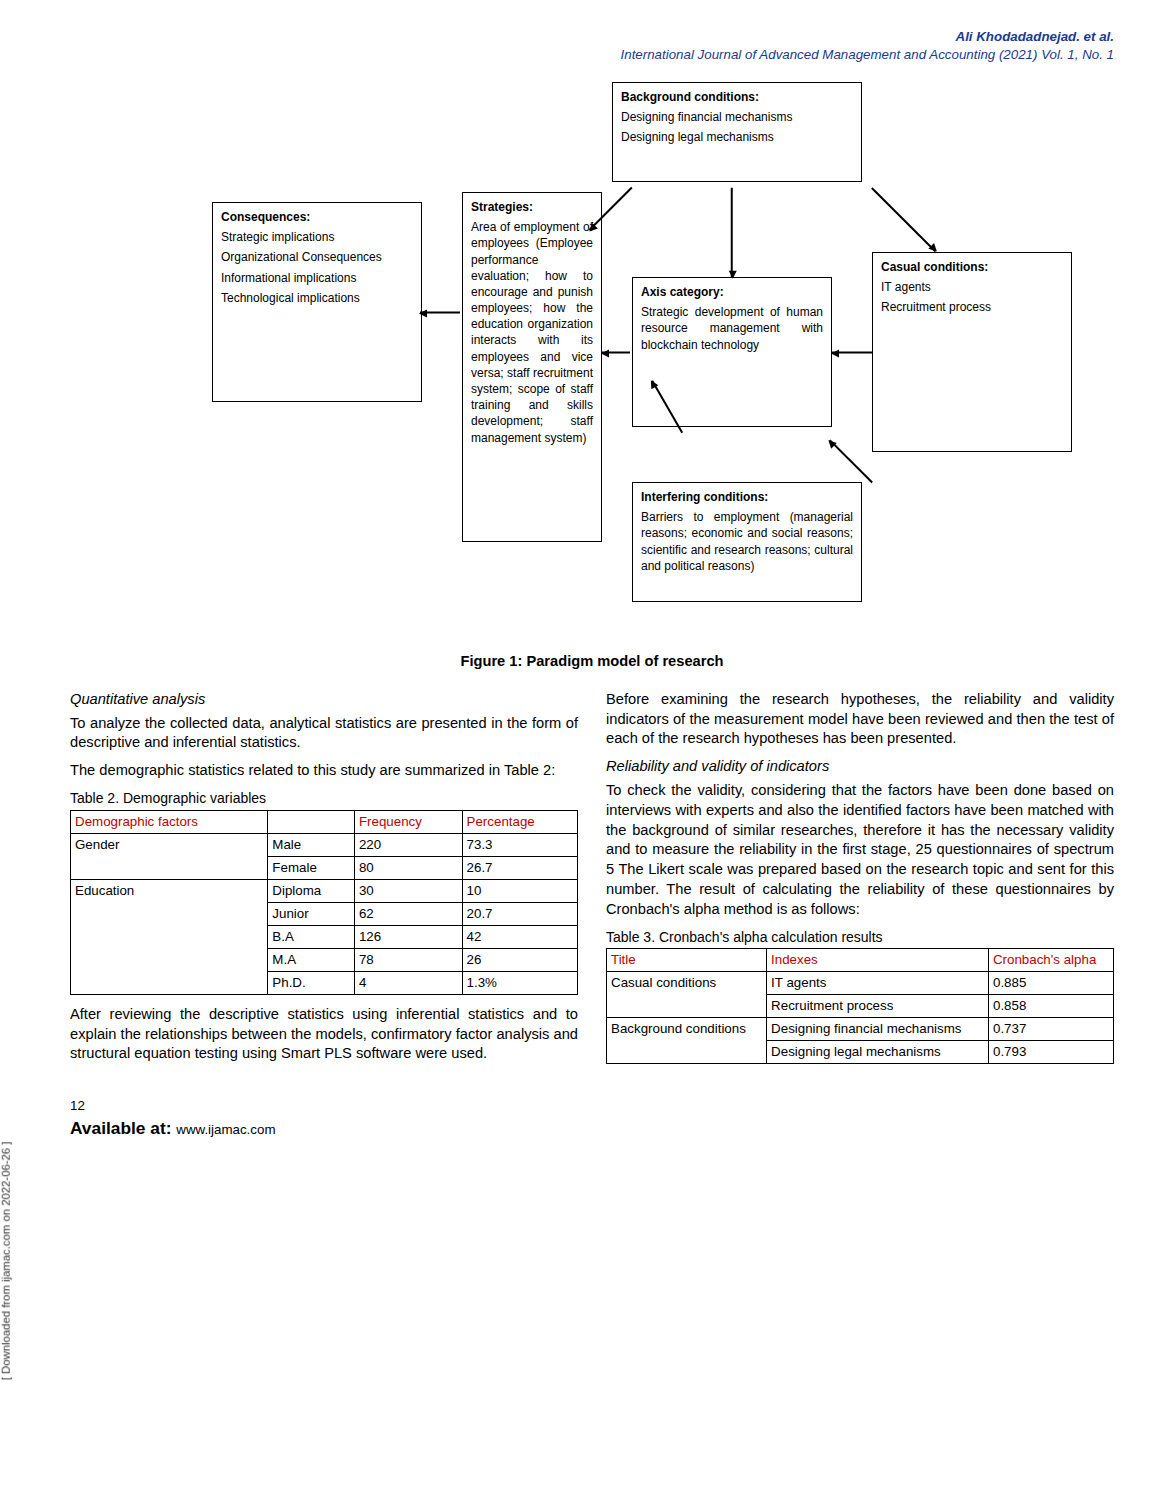[ Downloaded from ijamac.com on 2022-06-26 ]
Ali Khodadadnejad. et al.
International Journal of Advanced Management and Accounting (2021) Vol. 1, No. 1
Background conditions:
Designing financial mechanisms
Designing legal mechanisms
Consequences:
Strategic implications
Organizational Consequences
Informational implications
Technological implications
Strategies:
Area of employment of employees (Employee performance evaluation; how to encourage and punish employees; how the education organization interacts with its employees and vice versa; staff recruitment system; scope of staff training and skills development; staff management system)
Axis category:
Strategic development of human resource management with blockchain technology
Casual conditions:
IT agents
Recruitment process
Interfering conditions:
Barriers to employment (managerial reasons; economic and social reasons; scientific and research reasons; cultural and political reasons)
Figure 1: Paradigm model of research
Quantitative analysis
To analyze the collected data, analytical statistics are presented in the form of descriptive and inferential statistics.
The demographic statistics related to this study are summarized in Table 2:
Table 2. Demographic variables
| Demographic factors | | Frequency | Percentage |
| --- | --- | --- | --- |
| Gender | Male | 220 | 73.3 |
| Female | 80 | 26.7 |
| Education | Diploma | 30 | 10 |
| Junior | 62 | 20.7 |
| B.A | 126 | 42 |
| M.A | 78 | 26 |
| Ph.D. | 4 | 1.3% |
After reviewing the descriptive statistics using inferential statistics and to explain the relationships between the models, confirmatory factor analysis and structural equation testing using Smart PLS software were used.
Before examining the research hypotheses, the reliability and validity indicators of the measurement model have been reviewed and then the test of each of the research hypotheses has been presented.
Reliability and validity of indicators
To check the validity, considering that the factors have been done based on interviews with experts and also the identified factors have been matched with the background of similar researches, therefore it has the necessary validity and to measure the reliability in the first stage, 25 questionnaires of spectrum 5 The Likert scale was prepared based on the research topic and sent for this number. The result of calculating the reliability of these questionnaires by Cronbach's alpha method is as follows:
Table 3. Cronbach's alpha calculation results
| Title | Indexes | Cronbach's alpha |
| --- | --- | --- |
| Casual conditions | IT agents | 0.885 |
| Recruitment process | 0.858 |
| Background conditions | Designing financial mechanisms | 0.737 |
| Designing legal mechanisms | 0.793 |
12
Available at: www.ijamac.com